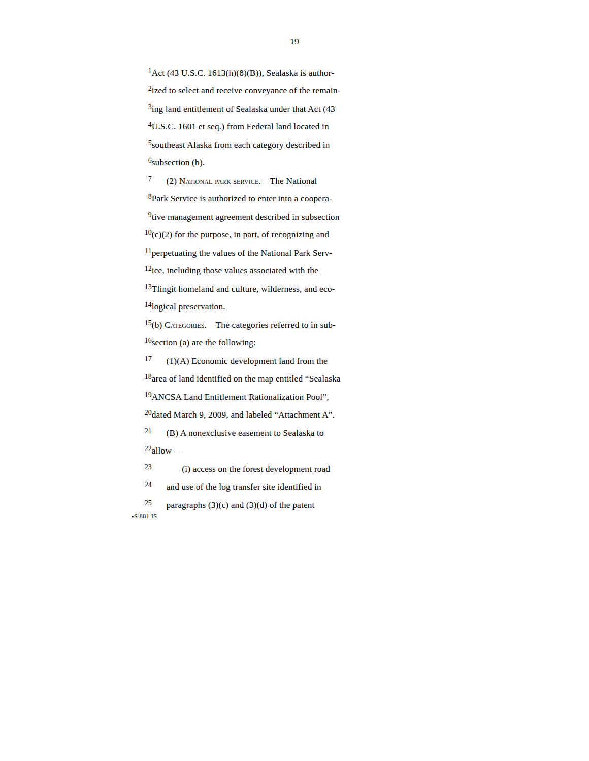19
| 1 | Act (43 U.S.C. 1613(h)(8)(B)), Sealaska is author- |
| 2 | ized to select and receive conveyance of the remain- |
| 3 | ing land entitlement of Sealaska under that Act (43 |
| 4 | U.S.C. 1601 et seq.) from Federal land located in |
| 5 | southeast Alaska from each category described in |
| 6 | subsection (b). |
| 7 | (2) National park service. —The National |
| 8 | Park Service is authorized to enter into a coopera- |
| 9 | tive management agreement described in subsection |
| 10 | (c)(2) for the purpose, in part, of recognizing and |
| 11 | perpetuating the values of the National Park Serv- |
| 12 | ice, including those values associated with the |
| 13 | Tlingit homeland and culture, wilderness, and eco- |
| 14 | logical preservation. |
| 15 | (b) Categories. —The categories referred to in sub- |
| 16 | section (a) are the following: |
| 17 | (1)(A) Economic development land from the |
| 18 | area of land identified on the map entitled “Sealaska |
| 19 | ANCSA Land Entitlement Rationalization Pool”, |
| 20 | dated March 9, 2009, and labeled “Attachment A”. |
| 21 | (B) A nonexclusive easement to Sealaska to |
| 22 | allow— |
| 23 | (i) access on the forest development road |
| 24 | and use of the log transfer site identified in |
| 25 | paragraphs (3)(c) and (3)(d) of the patent |
•S 881 IS